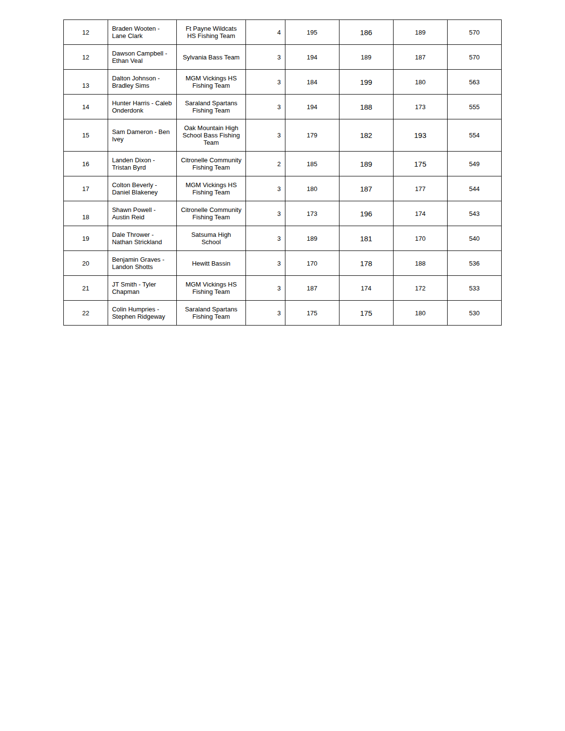| 12 | Braden Wooten - Lane Clark | Ft Payne Wildcats HS Fishing Team | 4 | 195 | 186 | 189 | 570 |
| 12 | Dawson Campbell - Ethan Veal | Sylvania Bass Team | 3 | 194 | 189 | 187 | 570 |
| 13 | Dalton Johnson - Bradley Sims | MGM Vickings HS Fishing Team | 3 | 184 | 199 | 180 | 563 |
| 14 | Hunter Harris - Caleb Onderdonk | Saraland Spartans Fishing Team | 3 | 194 | 188 | 173 | 555 |
| 15 | Sam Dameron - Ben Ivey | Oak Mountain High School Bass Fishing Team | 3 | 179 | 182 | 193 | 554 |
| 16 | Landen Dixon - Tristan Byrd | Citronelle Community Fishing Team | 2 | 185 | 189 | 175 | 549 |
| 17 | Colton Beverly - Daniel Blakeney | MGM Vickings HS Fishing Team | 3 | 180 | 187 | 177 | 544 |
| 18 | Shawn Powell - Austin Reid | Citronelle Community Fishing Team | 3 | 173 | 196 | 174 | 543 |
| 19 | Dale Thrower - Nathan Strickland | Satsuma High School | 3 | 189 | 181 | 170 | 540 |
| 20 | Benjamin Graves - Landon Shotts | Hewitt Bassin | 3 | 170 | 178 | 188 | 536 |
| 21 | JT Smith - Tyler Chapman | MGM Vickings HS Fishing Team | 3 | 187 | 174 | 172 | 533 |
| 22 | Colin Humpries - Stephen Ridgeway | Saraland Spartans Fishing Team | 3 | 175 | 175 | 180 | 530 |